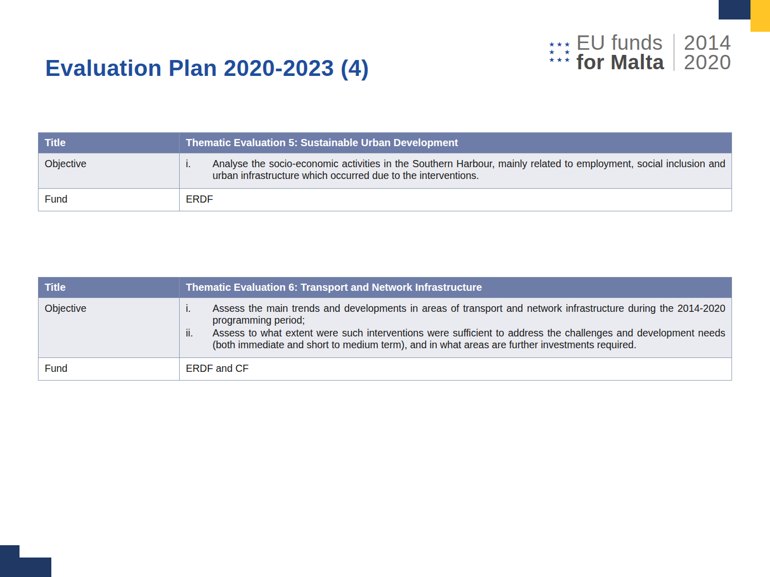Evaluation Plan 2020-2023 (4)
★★★ ★ ★ ★★★
EU funds
for Malta
2014
2020
| Title | Thematic Evaluation 5: Sustainable Urban Development |
| --- | --- |
| Objective | i. Analyse the socio-economic activities in the Southern Harbour, mainly related to employment, social inclusion and urban infrastructure which occurred due to the interventions. |
| Fund | ERDF |
| Title | Thematic Evaluation 6: Transport and Network Infrastructure |
| --- | --- |
| Objective | i. Assess the main trends and developments in areas of transport and network infrastructure during the 2014-2020 programming period; ii. Assess to what extent were such interventions were sufficient to address the challenges and development needs (both immediate and short to medium term), and in what areas are further investments required. |
| Fund | ERDF and CF |